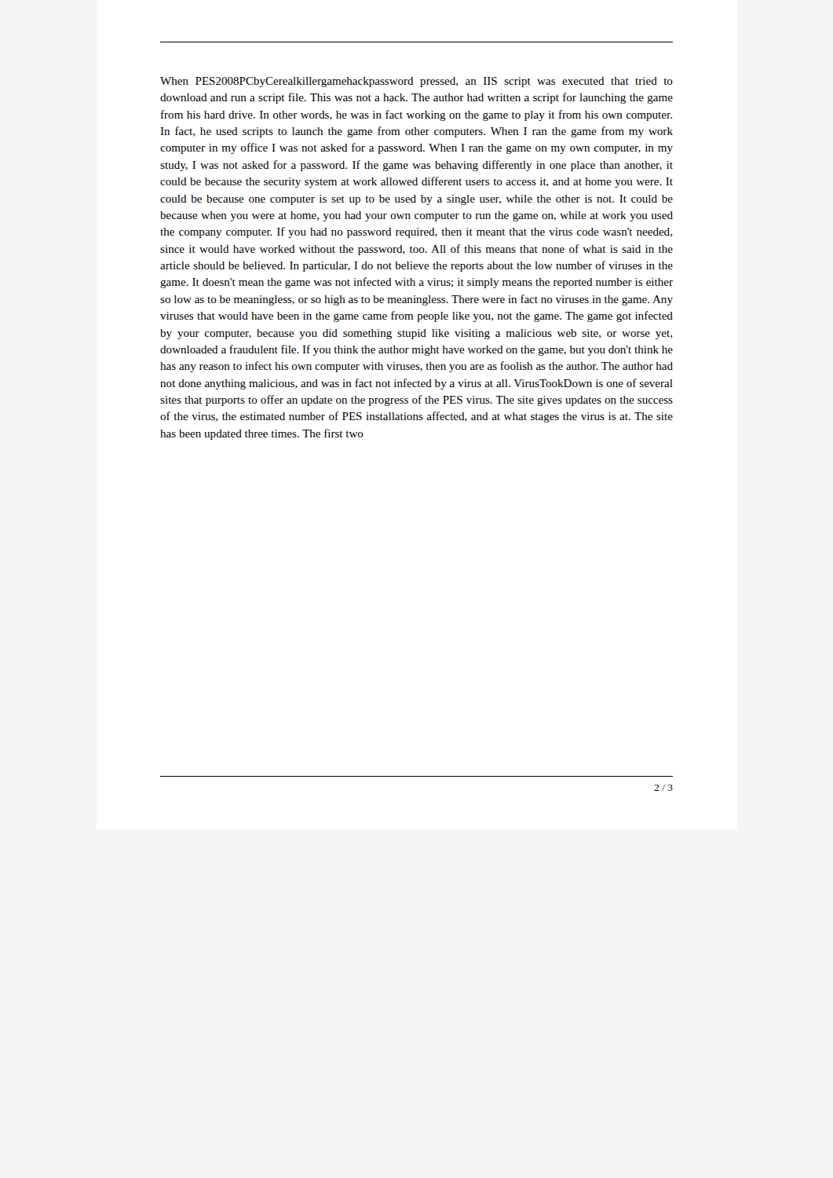When PES2008PCbyCerealkillergamehackpassword pressed, an IIS script was executed that tried to download and run a script file. This was not a hack. The author had written a script for launching the game from his hard drive. In other words, he was in fact working on the game to play it from his own computer. In fact, he used scripts to launch the game from other computers. When I ran the game from my work computer in my office I was not asked for a password. When I ran the game on my own computer, in my study, I was not asked for a password. If the game was behaving differently in one place than another, it could be because the security system at work allowed different users to access it, and at home you were. It could be because one computer is set up to be used by a single user, while the other is not. It could be because when you were at home, you had your own computer to run the game on, while at work you used the company computer. If you had no password required, then it meant that the virus code wasn't needed, since it would have worked without the password, too. All of this means that none of what is said in the article should be believed. In particular, I do not believe the reports about the low number of viruses in the game. It doesn't mean the game was not infected with a virus; it simply means the reported number is either so low as to be meaningless, or so high as to be meaningless. There were in fact no viruses in the game. Any viruses that would have been in the game came from people like you, not the game. The game got infected by your computer, because you did something stupid like visiting a malicious web site, or worse yet, downloaded a fraudulent file. If you think the author might have worked on the game, but you don't think he has any reason to infect his own computer with viruses, then you are as foolish as the author. The author had not done anything malicious, and was in fact not infected by a virus at all. VirusTookDown is one of several sites that purports to offer an update on the progress of the PES virus. The site gives updates on the success of the virus, the estimated number of PES installations affected, and at what stages the virus is at. The site has been updated three times. The first two
2 / 3